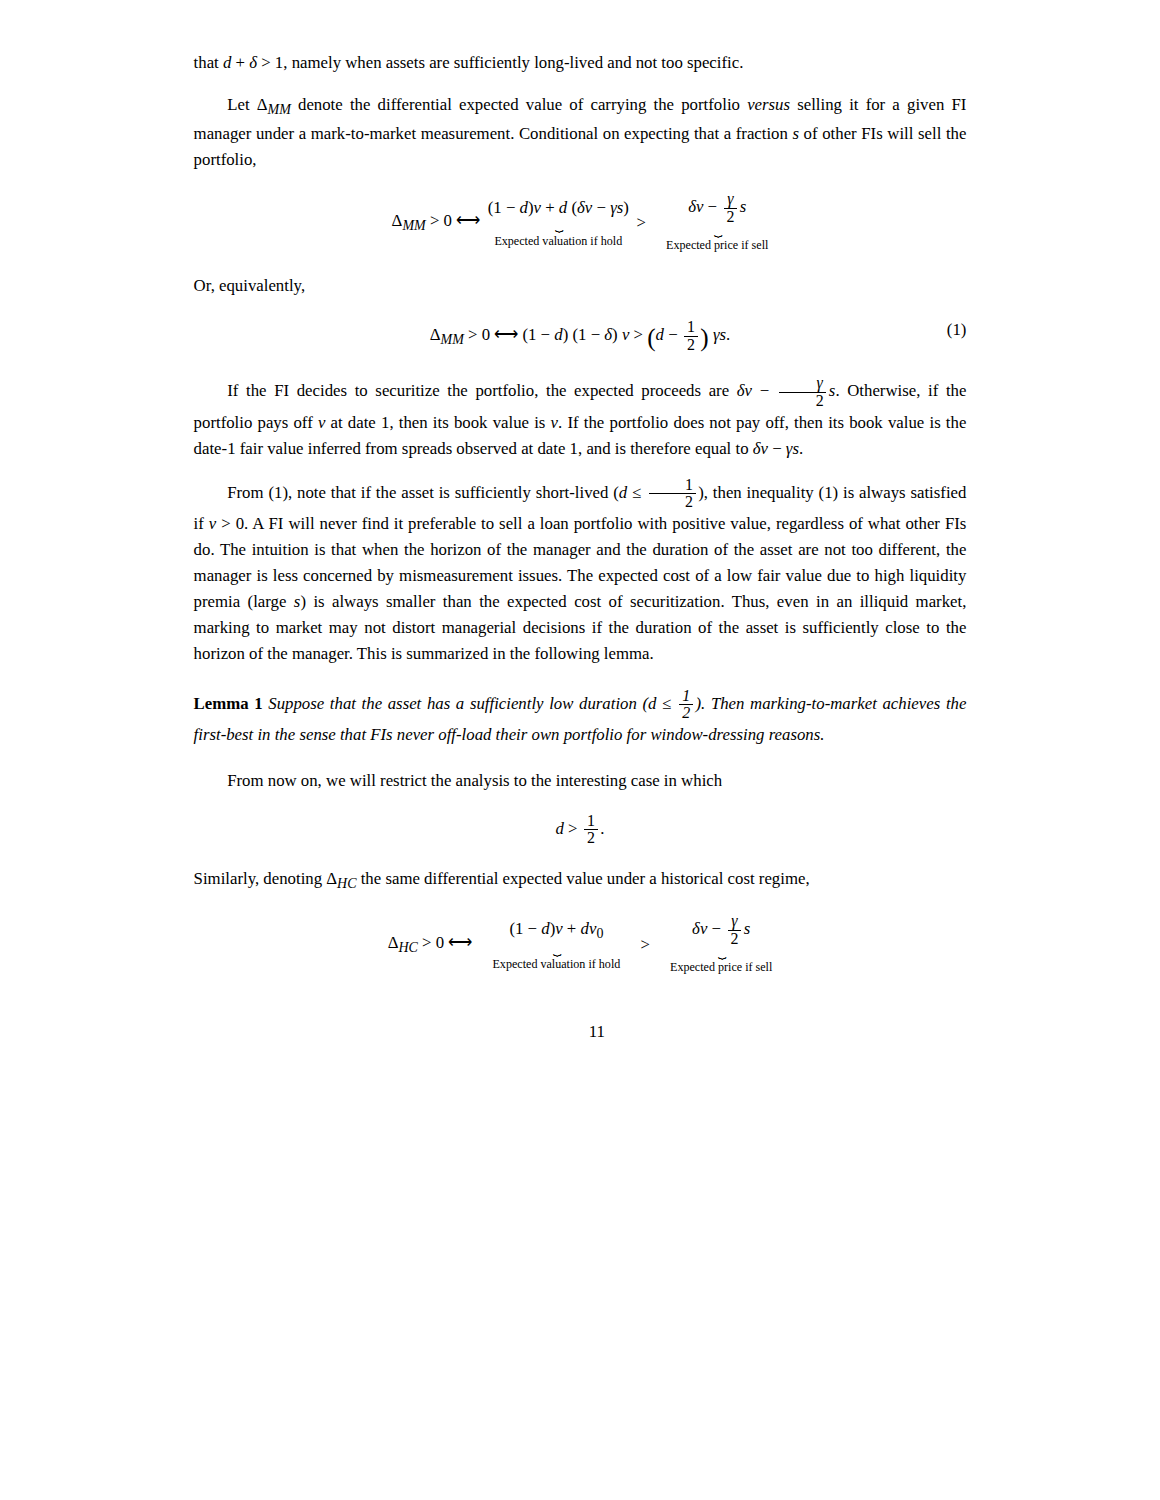that d + δ > 1, namely when assets are sufficiently long-lived and not too specific.
Let ΔMM denote the differential expected value of carrying the portfolio versus selling it for a given FI manager under a mark-to-market measurement. Conditional on expecting that a fraction s of other FIs will sell the portfolio,
ΔMM > 0 ⟷ (1 − d)v + d (δv − γs) ⏟ Expected valuation if hold > δv − γ 2 s ⏟ Expected price if sell
Or, equivalently,
ΔMM > 0 ⟷ (1 − d) (1 − δ) v > (d − 12) γs. (1)
If the FI decides to securitize the portfolio, the expected proceeds are δv − γ 2 s. Otherwise, if the portfolio pays off v at date 1, then its book value is v. If the portfolio does not pay off, then its book value is the date-1 fair value inferred from spreads observed at date 1, and is therefore equal to δv − γs.
From (1), note that if the asset is sufficiently short-lived (d ≤ 12), then inequality (1) is always satisfied if v > 0. A FI will never find it preferable to sell a loan portfolio with positive value, regardless of what other FIs do. The intuition is that when the horizon of the manager and the duration of the asset are not too different, the manager is less concerned by mismeasurement issues. The expected cost of a low fair value due to high liquidity premia (large s) is always smaller than the expected cost of securitization. Thus, even in an illiquid market, marking to market may not distort managerial decisions if the duration of the asset is sufficiently close to the horizon of the manager. This is summarized in the following lemma.
Lemma 1 Suppose that the asset has a sufficiently low duration (d ≤ 12). Then marking-to-market achieves the first-best in the sense that FIs never off-load their own portfolio for window-dressing reasons.
From now on, we will restrict the analysis to the interesting case in which
d > 12.
Similarly, denoting ΔHC the same differential expected value under a historical cost regime,
ΔHC > 0 ⟷ (1 − d)v + dv0 ⏟ Expected valuation if hold > δv − γ 2 s ⏟ Expected price if sell
11